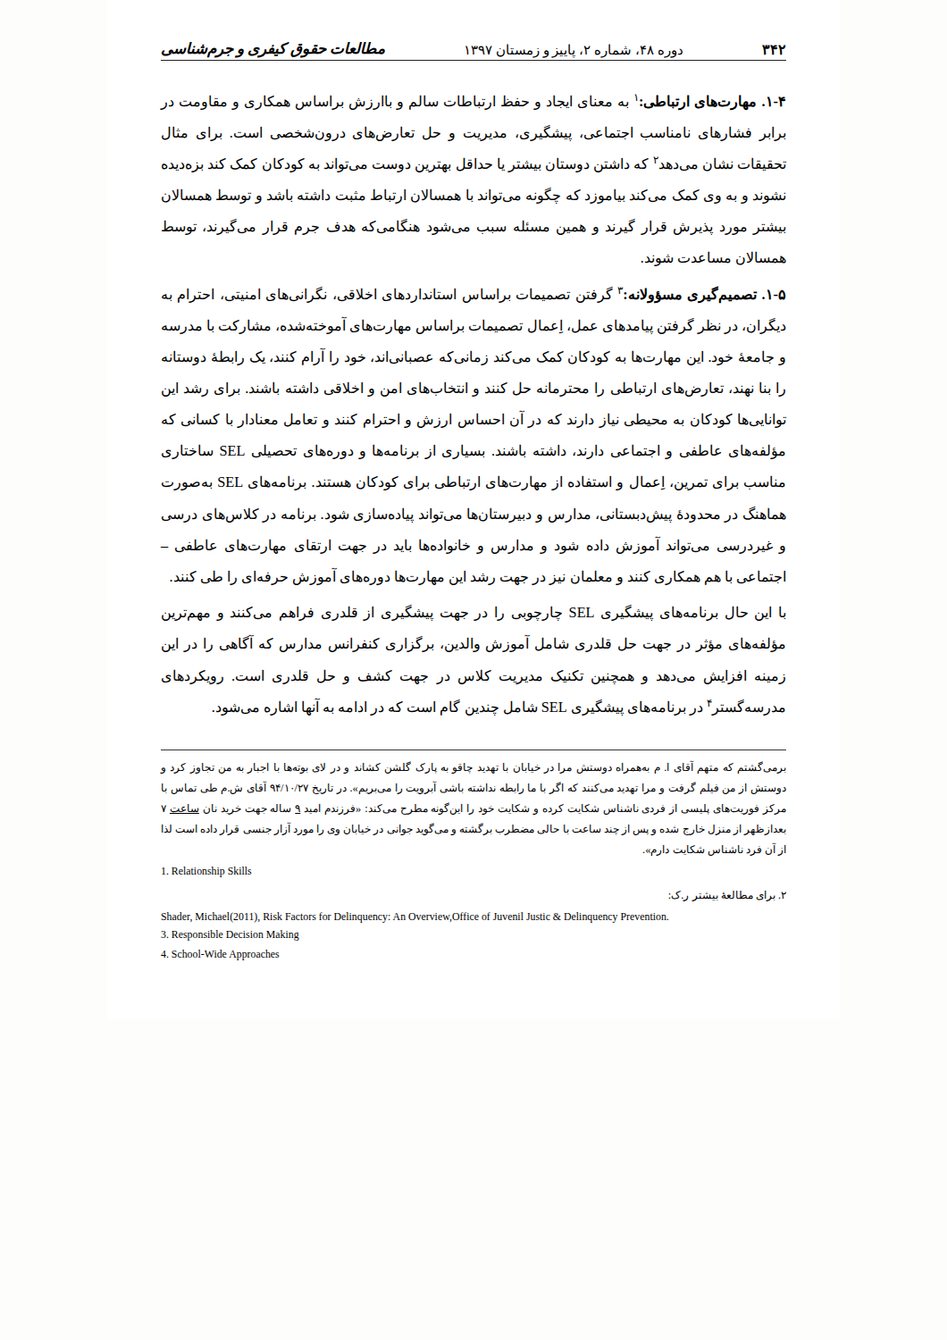۳۴۲
دوره ۴۸، شماره ۲، پاییز و زمستان ۱۳۹۷
مطالعات حقوق کیفری و جرم‌شناسی
۱-۴. مهارت‌های ارتباطی:۱ به معنای ایجاد و حفظ ارتباطات سالم و باارزش براساس همکاری و مقاومت در برابر فشارهای نامناسب اجتماعی، پیشگیری، مدیریت و حل تعارض‌های درون‌شخصی است. برای مثال تحقیقات نشان می‌دهد۲ که داشتن دوستان بیشتر یا حداقل بهترین دوست می‌تواند به کودکان کمک کند بزه‌دیده نشوند و به وی کمک می‌کند بیاموزد که چگونه می‌تواند با همسالان ارتباط مثبت داشته باشد و توسط همسالان بیشتر مورد پذیرش قرار گیرند و همین مسئله سبب می‌شود هنگامی‌که هدف جرم قرار می‌گیرند، توسط همسالان مساعدت شوند.
۱-۵. تصمیم‌گیری مسؤولانه:۳ گرفتن تصمیمات براساس استانداردهای اخلاقی، نگرانی‌های امنیتی، احترام به دیگران، در نظر گرفتن پیامدهای عمل، اِعمال تصمیمات براساس مهارت‌های آموخته‌شده، مشارکت با مدرسه و جامعۀ خود. این مهارت‌ها به کودکان کمک می‌کند زمانی‌که عصبانی‌اند، خود را آرام کنند، یک رابطۀ دوستانه را بنا نهند، تعارض‌های ارتباطی را محترمانه حل کنند و انتخاب‌های امن و اخلاقی داشته باشند. برای رشد این توانایی‌ها کودکان به محیطی نیاز دارند که در آن احساس ارزش و احترام کنند و تعامل معنادار با کسانی که مؤلفه‌های عاطفی و اجتماعی دارند، داشته باشند. بسیاری از برنامه‌ها و دوره‌های تحصیلی SEL ساختاری مناسب برای تمرین، اِعمال و استفاده از مهارت‌های ارتباطی برای کودکان هستند. برنامه‌های SEL به‌صورت هماهنگ در محدودۀ پیش‌دبستانی، مدارس و دبیرستان‌ها می‌تواند پیاده‌سازی شود. برنامه در کلاس‌های درسی و غیردرسی می‌تواند آموزش داده شود و مدارس و خانواده‌ها باید در جهت ارتقای مهارت‌های عاطفی – اجتماعی با هم همکاری کنند و معلمان نیز در جهت رشد این مهارت‌ها دوره‌های آموزش حرفه‌ای را طی کنند.
با این حال برنامه‌های پیشگیری SEL چارچوبی را در جهت پیشگیری از قلدری فراهم می‌کنند و مهم‌ترین مؤلفه‌های مؤثر در جهت حل قلدری شامل آموزش والدین، برگزاری کنفرانس مدارس که آگاهی را در این زمینه افزایش می‌دهد و همچنین تکنیک مدیریت کلاس در جهت کشف و حل قلدری است. رویکردهای مدرسه‌گستر۴ در برنامه‌های پیشگیری SEL شامل چندین گام است که در ادامه به آنها اشاره می‌شود.
برمی‌گشتم که متهم آقای ا. م به‌همراه دوستش مرا در خیابان با تهدید چاقو به پارک گلشن کشاند و در لای بوته‌ها با اجبار به من تجاوز کرد و دوستش از من فیلم گرفت و مرا تهدید می‌کنند که اگر با ما رابطه نداشته باشی آبرویت را می‌بریم». در تاریخ ۹۴/۱۰/۲۷ آقای ش.م طی تماس با مرکز فوریت‌های پلیسی از فردی ناشناس شکایت کرده و شکایت خود را این‌گونه مطرح می‌کند: «فرزندم امید ۹ ساله جهت خرید نان ساعت ۷ بعدازظهر از منزل خارج شده و پس از چند ساعت با حالی مضطرب برگشته و می‌گوید جوانی در خیابان وی را مورد آزار جنسی قرار داده است لذا از آن فرد ناشناس شکایت دارم».
1. Relationship Skills
۲. برای مطالعۀ بیشتر ر.ک:
Shader, Michael(2011), Risk Factors for Delinquency: An Overview,Office of Juvenil Justic & Delinquency Prevention.
3. Responsible Decision Making
4. School-Wide Approaches